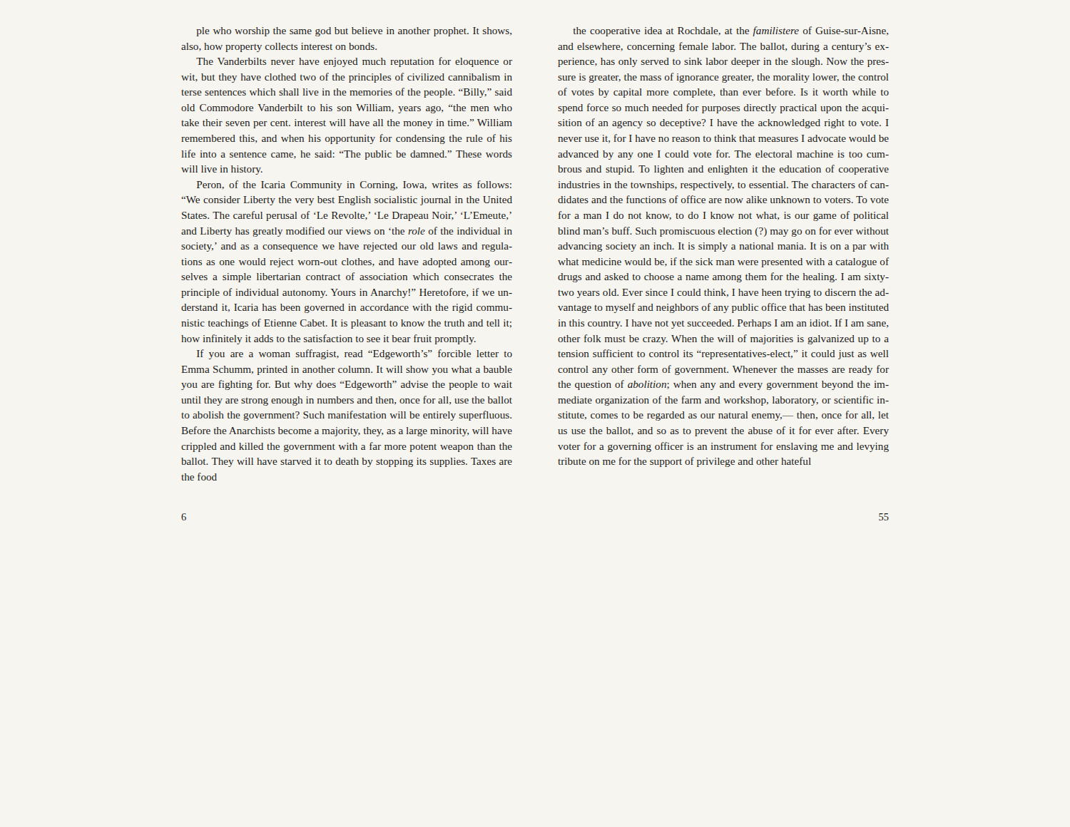ple who worship the same god but believe in another prophet. It shows, also, how property collects interest on bonds.
The Vanderbilts never have enjoyed much reputation for eloquence or wit, but they have clothed two of the principles of civilized cannibalism in terse sentences which shall live in the memories of the people. “Billy,” said old Commodore Vanderbilt to his son William, years ago, “the men who take their seven per cent. interest will have all the money in time.” William remembered this, and when his opportunity for condensing the rule of his life into a sentence came, he said: “The public be damned.” These words will live in history.
Peron, of the Icaria Community in Corning, Iowa, writes as follows: “We consider Liberty the very best English socialistic journal in the United States. The careful perusal of ‘Le Revolte,’ ‘Le Drapeau Noir,’ ‘L’Emeute,’ and Liberty has greatly modified our views on ‘the role of the individual in society,’ and as a consequence we have rejected our old laws and regulations as one would reject worn-out clothes, and have adopted among ourselves a simple libertarian contract of association which consecrates the principle of individual autonomy. Yours in Anarchy!” Heretofore, if we understand it, Icaria has been governed in accordance with the rigid communistic teachings of Etienne Cabet. It is pleasant to know the truth and tell it; how infinitely it adds to the satisfaction to see it bear fruit promptly.
If you are a woman suffragist, read “Edgeworth’s” forcible letter to Emma Schumm, printed in another column. It will show you what a bauble you are fighting for. But why does “Edgeworth” advise the people to wait until they are strong enough in numbers and then, once for all, use the ballot to abolish the government? Such manifestation will be entirely superfluous. Before the Anarchists become a majority, they, as a large minority, will have crippled and killed the government with a far more potent weapon than the ballot. They will have starved it to death by stopping its supplies. Taxes are the food
6
the cooperative idea at Rochdale, at the familistere of Guise-sur-Aisne, and elsewhere, concerning female labor. The ballot, during a century’s experience, has only served to sink labor deeper in the slough. Now the pressure is greater, the mass of ignorance greater, the morality lower, the control of votes by capital more complete, than ever before. Is it worth while to spend force so much needed for purposes directly practical upon the acquisition of an agency so deceptive? I have the acknowledged right to vote. I never use it, for I have no reason to think that measures I advocate would be advanced by any one I could vote for. The electoral machine is too cumbrous and stupid. To lighten and enlighten it the education of cooperative industries in the townships, respectively, to essential. The characters of candidates and the functions of office are now alike unknown to voters. To vote for a man I do not know, to do I know not what, is our game of political blind man’s buff. Such promiscuous election (?) may go on for ever without advancing society an inch. It is simply a national mania. It is on a par with what medicine would be, if the sick man were presented with a catalogue of drugs and asked to choose a name among them for the healing. I am sixty-two years old. Ever since I could think, I have heen trying to discern the advantage to myself and neighbors of any public office that has been instituted in this country. I have not yet succeeded. Perhaps I am an idiot. If I am sane, other folk must be crazy. When the will of majorities is galvanized up to a tension sufficient to control its “representatives-elect,” it could just as well control any other form of government. Whenever the masses are ready for the question of abolition; when any and every government beyond the immediate organization of the farm and workshop, laboratory, or scientific institute, comes to be regarded as our natural enemy,— then, once for all, let us use the ballot, and so as to prevent the abuse of it for ever after. Every voter for a governing officer is an instrument for enslaving me and levying tribute on me for the support of privilege and other hateful
55